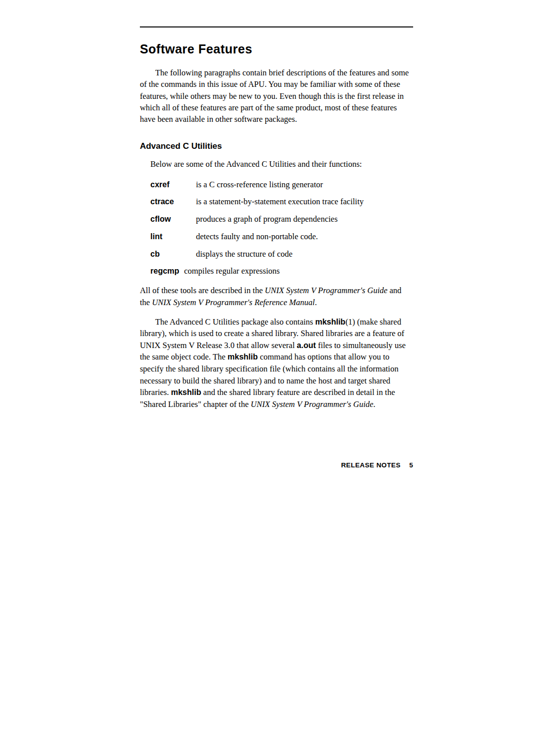Software Features
The following paragraphs contain brief descriptions of the features and some of the commands in this issue of APU. You may be familiar with some of these features, while others may be new to you. Even though this is the first release in which all of these features are part of the same product, most of these features have been available in other software packages.
Advanced C Utilities
Below are some of the Advanced C Utilities and their functions:
cxref is a C cross-reference listing generator
ctrace is a statement-by-statement execution trace facility
cflow produces a graph of program dependencies
lint detects faulty and non-portable code.
cb displays the structure of code
regcmp compiles regular expressions
All of these tools are described in the UNIX System V Programmer's Guide and the UNIX System V Programmer's Reference Manual.
The Advanced C Utilities package also contains mkshlib(1) (make shared library), which is used to create a shared library. Shared libraries are a feature of UNIX System V Release 3.0 that allow several a.out files to simultaneously use the same object code. The mkshlib command has options that allow you to specify the shared library specification file (which contains all the information necessary to build the shared library) and to name the host and target shared libraries. mkshlib and the shared library feature are described in detail in the "Shared Libraries" chapter of the UNIX System V Programmer's Guide.
RELEASE NOTES5